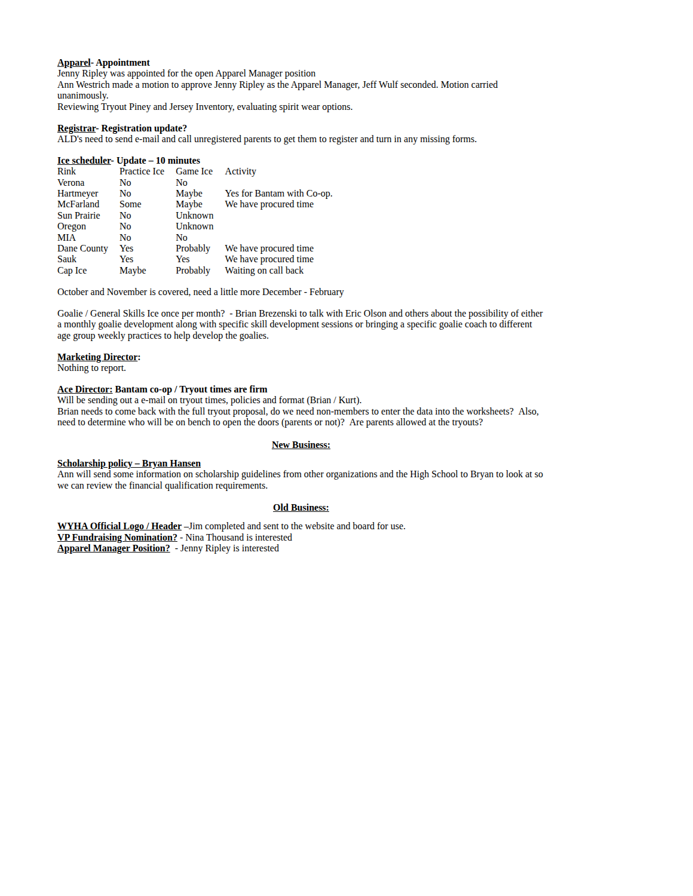Apparel- Appointment
Jenny Ripley was appointed for the open Apparel Manager position
Ann Westrich made a motion to approve Jenny Ripley as the Apparel Manager, Jeff Wulf seconded. Motion carried unanimously.
Reviewing Tryout Piney and Jersey Inventory, evaluating spirit wear options.
Registrar- Registration update?
ALD's need to send e-mail and call unregistered parents to get them to register and turn in any missing forms.
Ice scheduler- Update – 10 minutes
| Rink | Practice Ice | Game Ice | Activity |
| Verona | No | No | |
| Hartmeyer | No | Maybe | Yes for Bantam with Co-op. |
| McFarland | Some | Maybe | We have procured time |
| Sun Prairie | No | Unknown | |
| Oregon | No | Unknown | |
| MIA | No | No | |
| Dane County | Yes | Probably | We have procured time |
| Sauk | Yes | Yes | We have procured time |
| Cap Ice | Maybe | Probably | Waiting on call back |
October and November is covered, need a little more December - February
Goalie / General Skills Ice once per month? - Brian Brezenski to talk with Eric Olson and others about the possibility of either a monthly goalie development along with specific skill development sessions or bringing a specific goalie coach to different age group weekly practices to help develop the goalies.
Marketing Director:
Nothing to report.
Ace Director: Bantam co-op / Tryout times are firm
Will be sending out a e-mail on tryout times, policies and format (Brian / Kurt).
Brian needs to come back with the full tryout proposal, do we need non-members to enter the data into the worksheets? Also, need to determine who will be on bench to open the doors (parents or not)? Are parents allowed at the tryouts?
New Business:
Scholarship policy – Bryan Hansen
Ann will send some information on scholarship guidelines from other organizations and the High School to Bryan to look at so we can review the financial qualification requirements.
Old Business:
WYHA Official Logo / Header –Jim completed and sent to the website and board for use.
VP Fundraising Nomination? - Nina Thousand is interested
Apparel Manager Position? - Jenny Ripley is interested